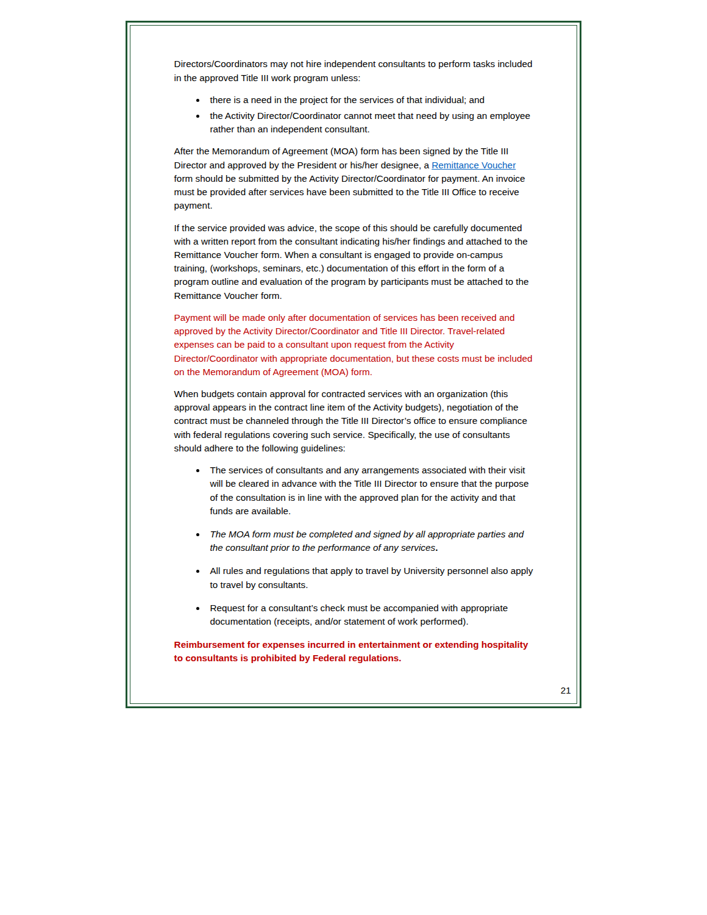Directors/Coordinators may not hire independent consultants to perform tasks included in the approved Title III work program unless:
there is a need in the project for the services of that individual; and
the Activity Director/Coordinator cannot meet that need by using an employee rather than an independent consultant.
After the Memorandum of Agreement (MOA) form has been signed by the Title III Director and approved by the President or his/her designee, a Remittance Voucher form should be submitted by the Activity Director/Coordinator for payment. An invoice must be provided after services have been submitted to the Title III Office to receive payment.
If the service provided was advice, the scope of this should be carefully documented with a written report from the consultant indicating his/her findings and attached to the Remittance Voucher form. When a consultant is engaged to provide on-campus training, (workshops, seminars, etc.) documentation of this effort in the form of a program outline and evaluation of the program by participants must be attached to the Remittance Voucher form.
Payment will be made only after documentation of services has been received and approved by the Activity Director/Coordinator and Title III Director. Travel-related expenses can be paid to a consultant upon request from the Activity Director/Coordinator with appropriate documentation, but these costs must be included on the Memorandum of Agreement (MOA) form.
When budgets contain approval for contracted services with an organization (this approval appears in the contract line item of the Activity budgets), negotiation of the contract must be channeled through the Title III Director’s office to ensure compliance with federal regulations covering such service. Specifically, the use of consultants should adhere to the following guidelines:
The services of consultants and any arrangements associated with their visit will be cleared in advance with the Title III Director to ensure that the purpose of the consultation is in line with the approved plan for the activity and that funds are available.
The MOA form must be completed and signed by all appropriate parties and the consultant prior to the performance of any services.
All rules and regulations that apply to travel by University personnel also apply to travel by consultants.
Request for a consultant’s check must be accompanied with appropriate documentation (receipts, and/or statement of work performed).
Reimbursement for expenses incurred in entertainment or extending hospitality to consultants is prohibited by Federal regulations.
21